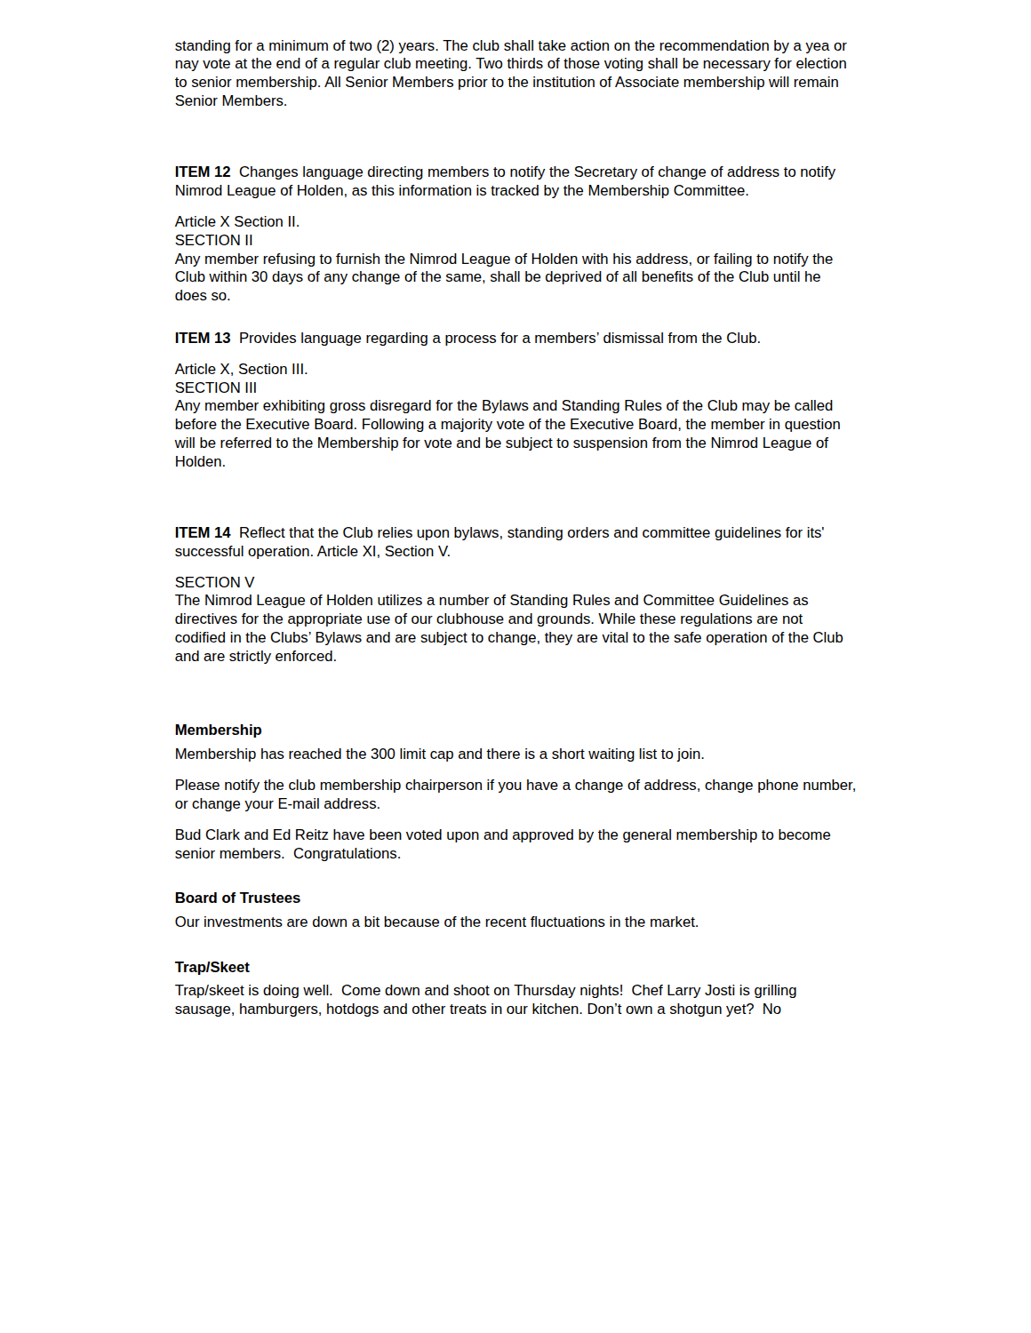standing for a minimum of two (2) years. The club shall take action on the recommendation by a yea or nay vote at the end of a regular club meeting. Two thirds of those voting shall be necessary for election to senior membership. All Senior Members prior to the institution of Associate membership will remain Senior Members.
ITEM 12 Changes language directing members to notify the Secretary of change of address to notify Nimrod League of Holden, as this information is tracked by the Membership Committee.
Article X Section II.
SECTION II
Any member refusing to furnish the Nimrod League of Holden with his address, or failing to notify the Club within 30 days of any change of the same, shall be deprived of all benefits of the Club until he does so.
ITEM 13 Provides language regarding a process for a members’ dismissal from the Club.
Article X, Section III.
SECTION III
Any member exhibiting gross disregard for the Bylaws and Standing Rules of the Club may be called before the Executive Board. Following a majority vote of the Executive Board, the member in question will be referred to the Membership for vote and be subject to suspension from the Nimrod League of Holden.
ITEM 14 Reflect that the Club relies upon bylaws, standing orders and committee guidelines for its' successful operation. Article XI, Section V.
SECTION V
The Nimrod League of Holden utilizes a number of Standing Rules and Committee Guidelines as directives for the appropriate use of our clubhouse and grounds. While these regulations are not codified in the Clubs’ Bylaws and are subject to change, they are vital to the safe operation of the Club and are strictly enforced.
Membership
Membership has reached the 300 limit cap and there is a short waiting list to join.
Please notify the club membership chairperson if you have a change of address, change phone number, or change your E-mail address.
Bud Clark and Ed Reitz have been voted upon and approved by the general membership to become senior members. Congratulations.
Board of Trustees
Our investments are down a bit because of the recent fluctuations in the market.
Trap/Skeet
Trap/skeet is doing well. Come down and shoot on Thursday nights! Chef Larry Josti is grilling sausage, hamburgers, hotdogs and other treats in our kitchen. Don’t own a shotgun yet? No